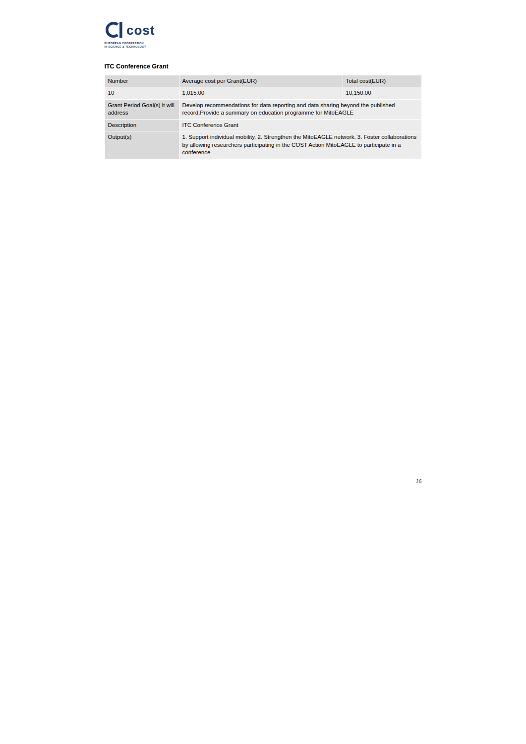cost
EUROPEAN COOPERATION
IN SCIENCE & TECHNOLOGY
ITC Conference Grant
| Number | Average cost per Grant(EUR) | Total cost(EUR) |
| 10 | 1,015.00 | 10,150.00 |
| Grant Period Goal(s) it will address | Develop recommendations for data reporting and data sharing beyond the published record,Provide a summary on education programme for MitoEAGLE |
| Description | ITC Conference Grant |
| Output(s) | 1. Support individual mobility. 2. Strengthen the MitoEAGLE network. 3. Foster collaborations by allowing researchers participating in the COST Action MitoEAGLE to participate in a conference |
16